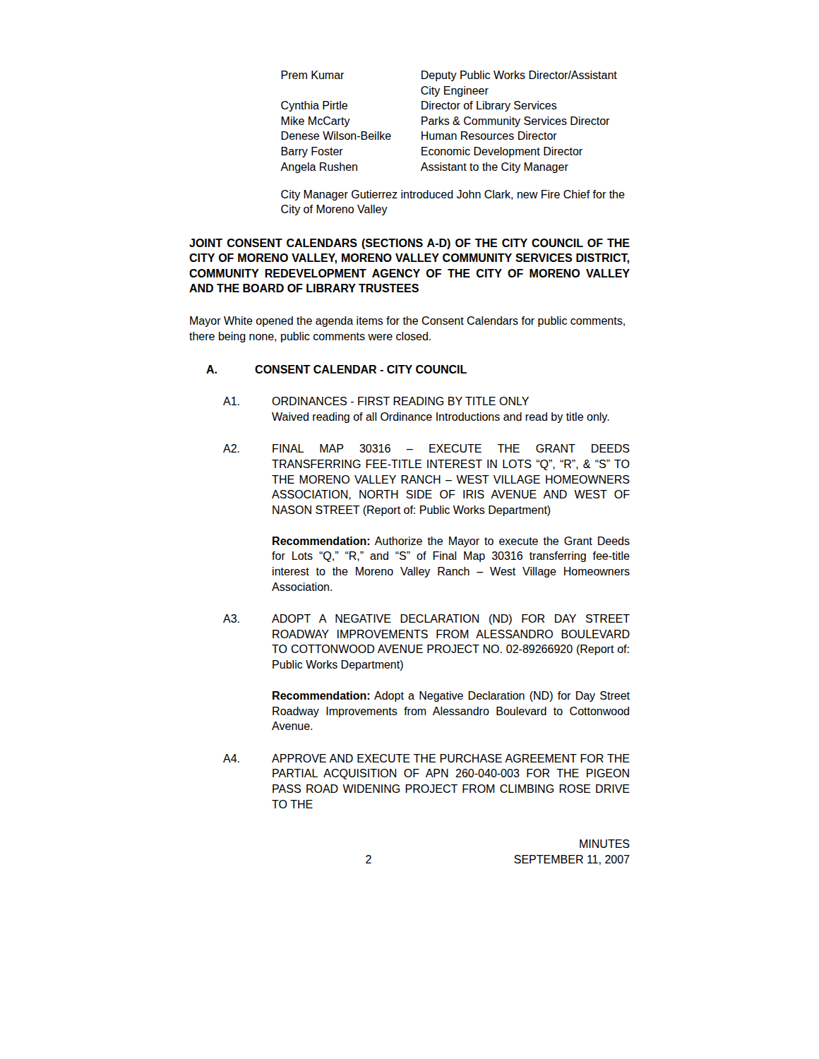| Prem Kumar | Deputy Public Works Director/Assistant City Engineer |
| Cynthia Pirtle | Director of Library Services |
| Mike McCarty | Parks & Community Services Director |
| Denese Wilson-Beilke | Human Resources Director |
| Barry Foster | Economic Development Director |
| Angela Rushen | Assistant to the City Manager |
City Manager Gutierrez introduced John Clark, new Fire Chief for the City of Moreno Valley
JOINT CONSENT CALENDARS (SECTIONS A-D) OF THE CITY COUNCIL OF THE CITY OF MORENO VALLEY, MORENO VALLEY COMMUNITY SERVICES DISTRICT, COMMUNITY REDEVELOPMENT AGENCY OF THE CITY OF MORENO VALLEY AND THE BOARD OF LIBRARY TRUSTEES
Mayor White opened the agenda items for the Consent Calendars for public comments, there being none, public comments were closed.
A. CONSENT CALENDAR - CITY COUNCIL
A1.
ORDINANCES - FIRST READING BY TITLE ONLY
Waived reading of all Ordinance Introductions and read by title only.
A2.
FINAL MAP 30316 – EXECUTE THE GRANT DEEDS TRANSFERRING FEE-TITLE INTEREST IN LOTS “Q”, “R”, & “S” TO THE MORENO VALLEY RANCH – WEST VILLAGE HOMEOWNERS ASSOCIATION, NORTH SIDE OF IRIS AVENUE AND WEST OF NASON STREET (Report of: Public Works Department)
Recommendation: Authorize the Mayor to execute the Grant Deeds for Lots “Q,” “R,” and “S” of Final Map 30316 transferring fee-title interest to the Moreno Valley Ranch – West Village Homeowners Association.
A3.
ADOPT A NEGATIVE DECLARATION (ND) FOR DAY STREET ROADWAY IMPROVEMENTS FROM ALESSANDRO BOULEVARD TO COTTONWOOD AVENUE PROJECT NO. 02-89266920 (Report of: Public Works Department)
Recommendation: Adopt a Negative Declaration (ND) for Day Street Roadway Improvements from Alessandro Boulevard to Cottonwood Avenue.
A4.
APPROVE AND EXECUTE THE PURCHASE AGREEMENT FOR THE PARTIAL ACQUISITION OF APN 260-040-003 FOR THE PIGEON PASS ROAD WIDENING PROJECT FROM CLIMBING ROSE DRIVE TO THE
2
MINUTES
SEPTEMBER 11, 2007